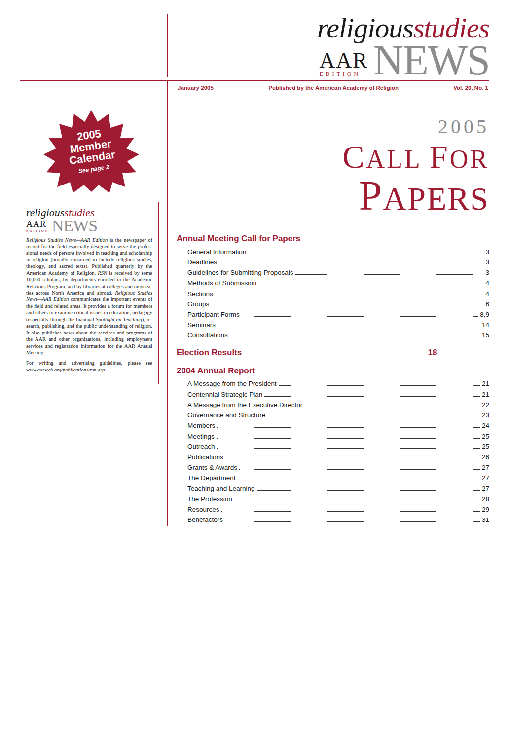religious studies
AAR EDITION
NEWS
January 2005 Published by the American Academy of Religion Vol. 20, No. 1
2005 Member Calendar See page 2
religious studies
AAR
EDITION
NEWS
Religious Studies News—AAR Edition is the newspaper of record for the field especially designed to serve the professional needs of persons involved in teaching and scholarship in religion (broadly construed to include religious studies, theology, and sacred texts). Published quarterly by the American Academy of Religion, RSN is received by some 10,000 scholars, by departments enrolled in the Academic Relations Program, and by libraries at colleges and universities across North America and abroad. Religious Studies News—AAR Edition communicates the important events of the field and related areas. It provides a forum for members and others to examine critical issues in education, pedagogy (especially through the biannual Spotlight on Teaching), research, publishing, and the public understanding of religion. It also publishes news about the services and programs of the AAR and other organizations, including employment services and registration information for the AAR Annual Meeting.
For writing and advertising guidelines, please see www.aarweb.org/publications/rsn.asp.
2005 CALL FOR PAPERS
Annual Meeting Call for Papers
General Information 3
Deadlines 3
Guidelines for Submitting Proposals 3
Methods of Submission 4
Sections 4
Groups 6
Participant Forms 8,9
Seminars 14
Consultations 15
Election Results 18
2004 Annual Report
A Message from the President 21
Centennial Strategic Plan 21
A Message from the Executive Director 22
Governance and Structure 23
Members 24
Meetings 25
Outreach 25
Publications 26
Grants & Awards 27
The Department 27
Teaching and Learning 27
The Profession 28
Resources 29
Benefactors 31